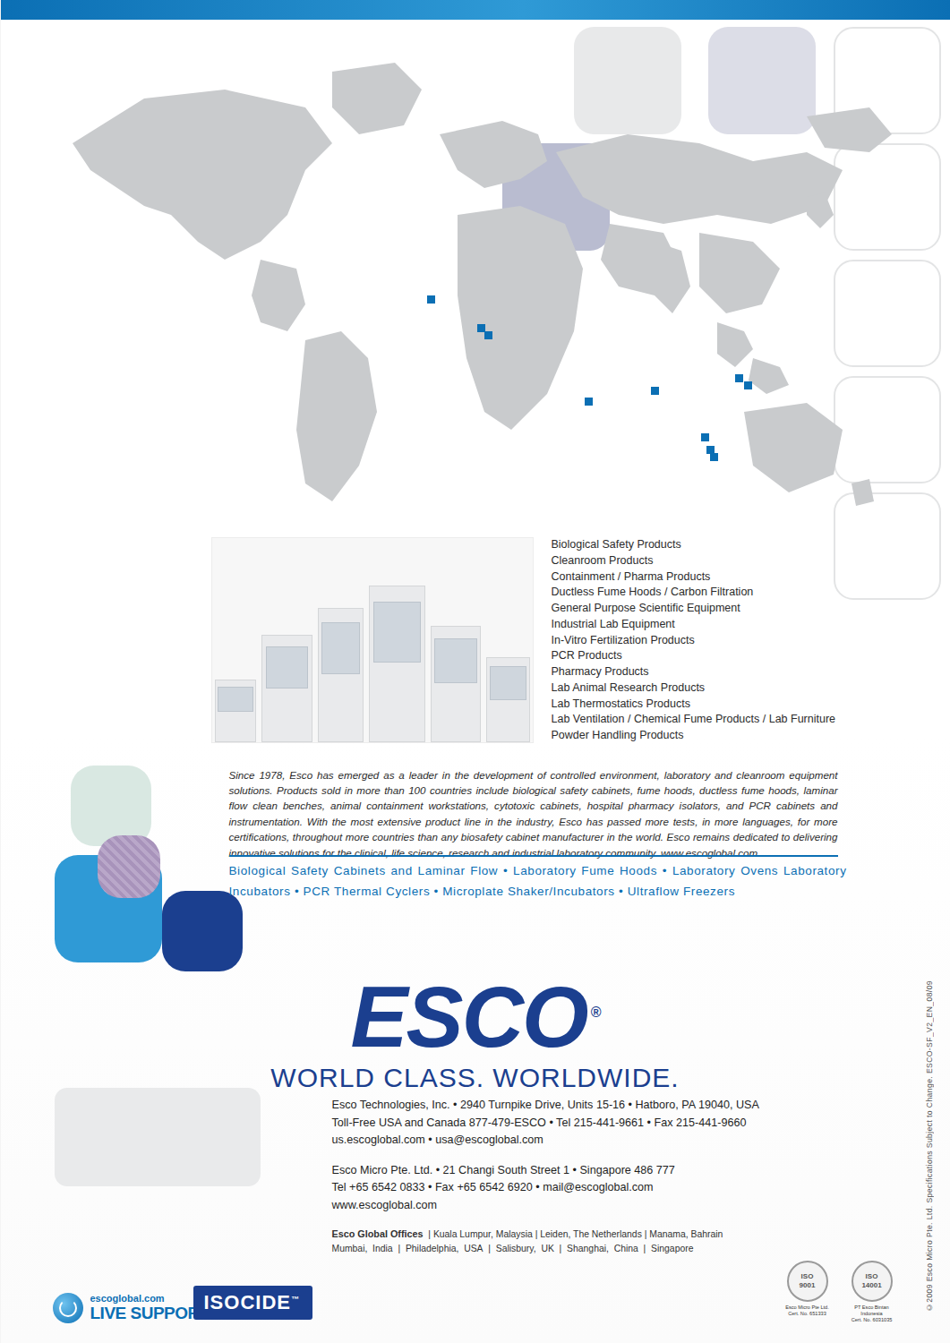Biological Safety Products
Cleanroom Products
Containment / Pharma Products
Ductless Fume Hoods / Carbon Filtration
General Purpose Scientific Equipment
Industrial Lab Equipment
In-Vitro Fertilization Products
PCR Products
Pharmacy Products
Lab Animal Research Products
Lab Thermostatics Products
Lab Ventilation / Chemical Fume Products / Lab Furniture
Powder Handling Products
Since 1978, Esco has emerged as a leader in the development of controlled environment, laboratory and cleanroom equipment solutions. Products sold in more than 100 countries include biological safety cabinets, fume hoods, ductless fume hoods, laminar flow clean benches, animal containment workstations, cytotoxic cabinets, hospital pharmacy isolators, and PCR cabinets and instrumentation. With the most extensive product line in the industry, Esco has passed more tests, in more languages, for more certifications, throughout more countries than any biosafety cabinet manufacturer in the world. Esco remains dedicated to delivering innovative solutions for the clinical, life science, research and industrial laboratory community. www.escoglobal.com.
Biological Safety Cabinets and Laminar Flow • Laboratory Fume Hoods • Laboratory Ovens Laboratory Incubators • PCR Thermal Cyclers • Microplate Shaker/Incubators • Ultraflow Freezers
ESCO®
WORLD CLASS. WORLDWIDE.
Esco Technologies, Inc. • 2940 Turnpike Drive, Units 15-16 • Hatboro, PA 19040, USA
Toll-Free USA and Canada 877-479-ESCO • Tel 215-441-9661 • Fax 215-441-9660
us.escoglobal.com • usa@escoglobal.com
Esco Micro Pte. Ltd. • 21 Changi South Street 1 • Singapore 486 777
Tel +65 6542 0833 • Fax +65 6542 6920 • mail@escoglobal.com
www.escoglobal.com
Esco Global Offices | Kuala Lumpur, Malaysia | Leiden, The Netherlands | Manama, Bahrain
Mumbai, India | Philadelphia, USA | Salisbury, UK | Shanghai, China | Singapore
©2009 Esco Micro Pte. Ltd. Specifications Subject to Change. ESCO-SF_V2_EN_08/09
escoglobal.com
LIVE SUPPORT
ISOCIDE™
ISO
9001
Esco Micro Pte Ltd.
Cert. No. 651333
ISO
14001
PT Esco Bintan Indonesia
Cert. No. 6031035